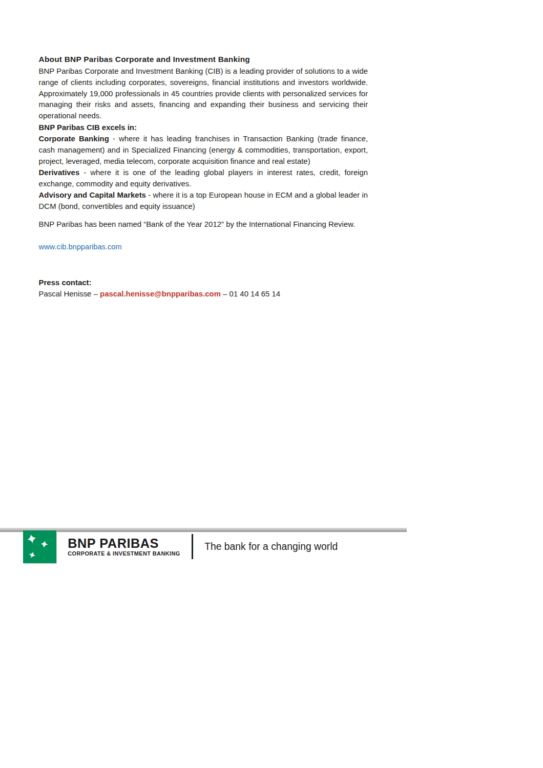About BNP Paribas Corporate and Investment Banking
BNP Paribas Corporate and Investment Banking (CIB) is a leading provider of solutions to a wide range of clients including corporates, sovereigns, financial institutions and investors worldwide. Approximately 19,000 professionals in 45 countries provide clients with personalized services for managing their risks and assets, financing and expanding their business and servicing their operational needs.
BNP Paribas CIB excels in:
Corporate Banking - where it has leading franchises in Transaction Banking (trade finance, cash management) and in Specialized Financing (energy & commodities, transportation, export, project, leveraged, media telecom, corporate acquisition finance and real estate)
Derivatives - where it is one of the leading global players in interest rates, credit, foreign exchange, commodity and equity derivatives.
Advisory and Capital Markets - where it is a top European house in ECM and a global leader in DCM (bond, convertibles and equity issuance)
BNP Paribas has been named “Bank of the Year 2012” by the International Financing Review.
www.cib.bnpparibas.com
Press contact:
Pascal Henisse – pascal.henisse@bnpparibas.com – 01 40 14 65 14
✦ ✦ ✦
BNP PARIBAS
CORPORATE & INVESTMENT BANKING
The bank for a changing world